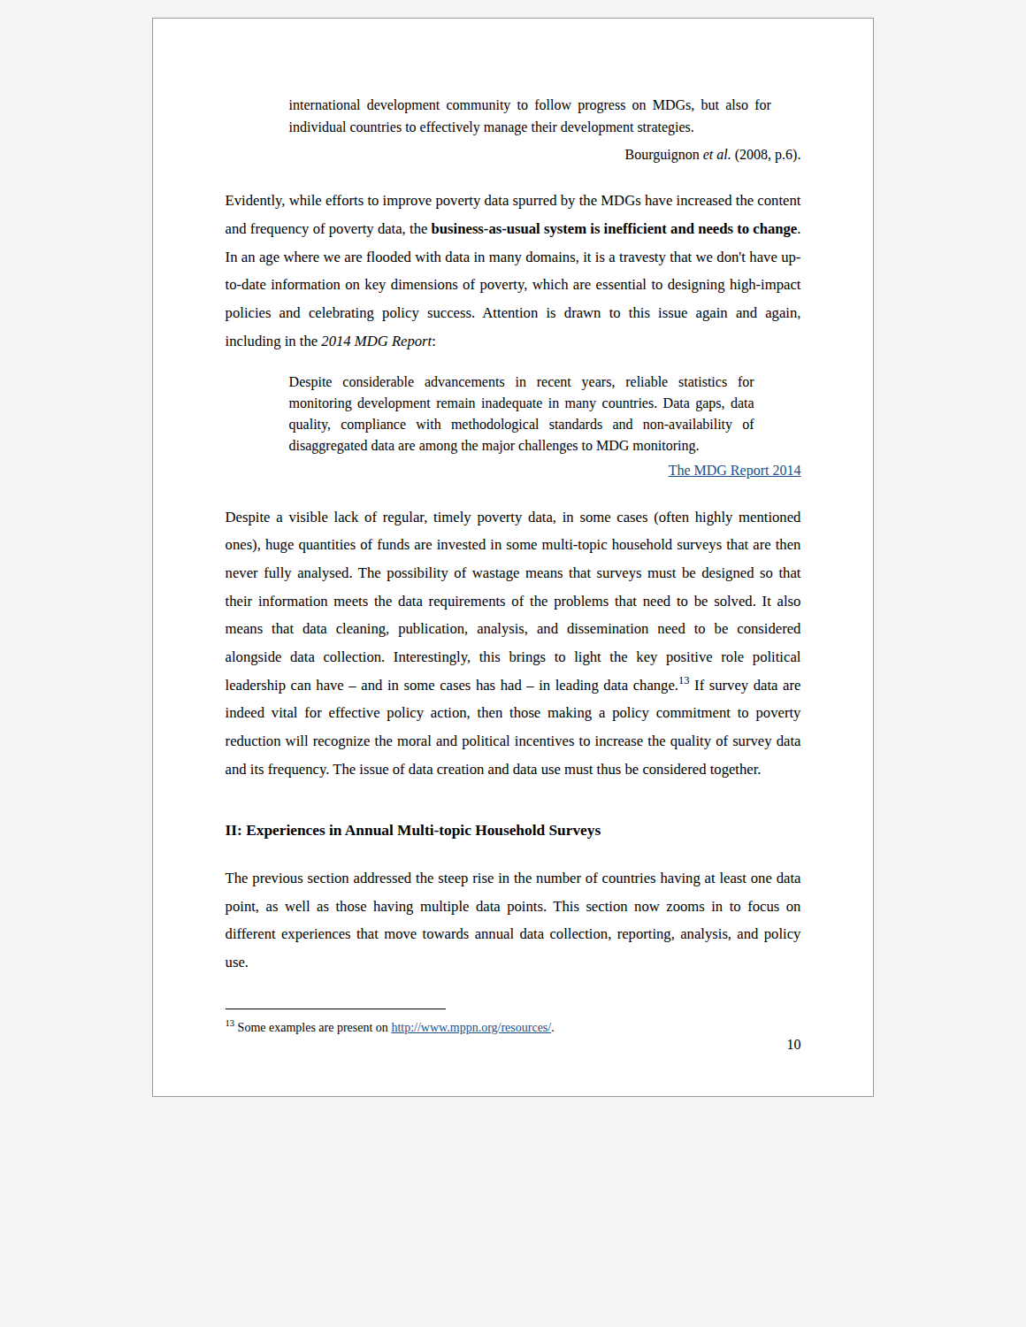international development community to follow progress on MDGs, but also for individual countries to effectively manage their development strategies.
Bourguignon et al. (2008, p.6).
Evidently, while efforts to improve poverty data spurred by the MDGs have increased the content and frequency of poverty data, the business-as-usual system is inefficient and needs to change. In an age where we are flooded with data in many domains, it is a travesty that we don't have up-to-date information on key dimensions of poverty, which are essential to designing high-impact policies and celebrating policy success. Attention is drawn to this issue again and again, including in the 2014 MDG Report:
Despite considerable advancements in recent years, reliable statistics for monitoring development remain inadequate in many countries. Data gaps, data quality, compliance with methodological standards and non-availability of disaggregated data are among the major challenges to MDG monitoring.
The MDG Report 2014
Despite a visible lack of regular, timely poverty data, in some cases (often highly mentioned ones), huge quantities of funds are invested in some multi-topic household surveys that are then never fully analysed. The possibility of wastage means that surveys must be designed so that their information meets the data requirements of the problems that need to be solved. It also means that data cleaning, publication, analysis, and dissemination need to be considered alongside data collection. Interestingly, this brings to light the key positive role political leadership can have – and in some cases has had – in leading data change.13 If survey data are indeed vital for effective policy action, then those making a policy commitment to poverty reduction will recognize the moral and political incentives to increase the quality of survey data and its frequency. The issue of data creation and data use must thus be considered together.
II: Experiences in Annual Multi-topic Household Surveys
The previous section addressed the steep rise in the number of countries having at least one data point, as well as those having multiple data points. This section now zooms in to focus on different experiences that move towards annual data collection, reporting, analysis, and policy use.
13 Some examples are present on http://www.mppn.org/resources/.
10